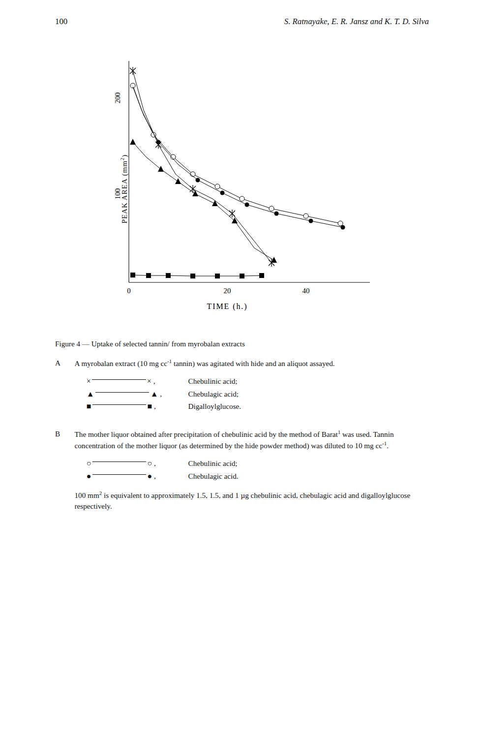100
S. Ratnayake, E. R. Jansz and K. T. D. Silva
PEAK AREA (mm2)
200 100 0 20 40 TIME (h.)
Figure 4 — Uptake of selected tannin/ from myrobalan extracts
A
A myrobalan extract (10 mg cc-1 tannin) was agitated with hide and an aliquot assayed.
| , | Chebulinic acid; |
| , | Chebulagic acid; |
| , | Digalloylglucose. |
B
The mother liquor obtained after precipitation of chebulinic acid by the method of Barat1 was used. Tannin concentration of the mother liquor (as determined by the hide powder method) was diluted to 10 mg cc-1.
| , | Chebulinic acid; |
| , | Chebulagic acid. |
100 mm2 is equivalent to approximately 1.5, 1.5, and 1 µg chebulinic acid, chebulagic acid and digalloylglucose respectively.